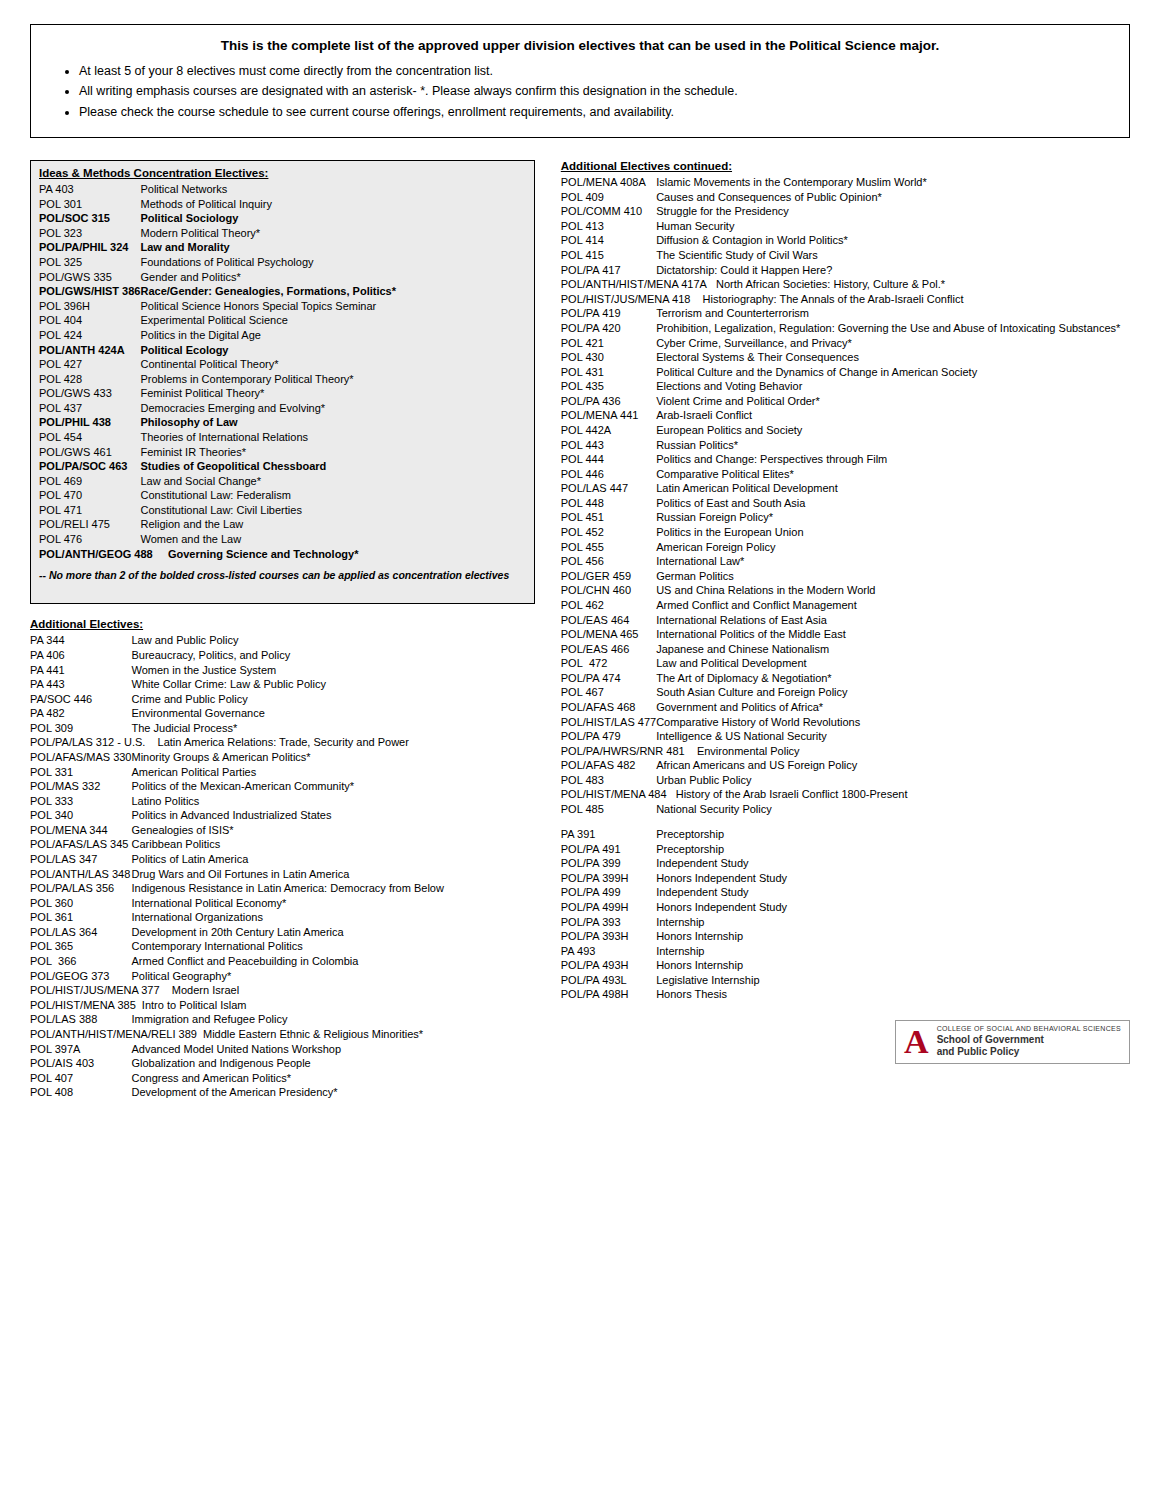This is the complete list of the approved upper division electives that can be used in the Political Science major.
At least 5 of your 8 electives must come directly from the concentration list.
All writing emphasis courses are designated with an asterisk- *. Please always confirm this designation in the schedule.
Please check the course schedule to see current course offerings, enrollment requirements, and availability.
Ideas & Methods Concentration Electives:
| PA 403 | Political Networks |
| POL 301 | Methods of Political Inquiry |
| POL/SOC 315 | Political Sociology |
| POL 323 | Modern Political Theory* |
| POL/PA/PHIL 324 | Law and Morality |
| POL 325 | Foundations of Political Psychology |
| POL/GWS 335 | Gender and Politics* |
| POL/GWS/HIST 386 | Race/Gender: Genealogies, Formations, Politics* |
| POL 396H | Political Science Honors Special Topics Seminar |
| POL 404 | Experimental Political Science |
| POL 424 | Politics in the Digital Age |
| POL/ANTH 424A | Political Ecology |
| POL 427 | Continental Political Theory* |
| POL 428 | Problems in Contemporary Political Theory* |
| POL/GWS 433 | Feminist Political Theory* |
| POL 437 | Democracies Emerging and Evolving* |
| POL/PHIL 438 | Philosophy of Law |
| POL 454 | Theories of International Relations |
| POL/GWS 461 | Feminist IR Theories* |
| POL/PA/SOC 463 | Studies of Geopolitical Chessboard |
| POL 469 | Law and Social Change* |
| POL 470 | Constitutional Law: Federalism |
| POL 471 | Constitutional Law: Civil Liberties |
| POL/RELI 475 | Religion and the Law |
| POL 476 | Women and the Law |
| POL/ANTH/GEOG 488 Governing Science and Technology* |
-- No more than 2 of the bolded cross-listed courses can be applied as concentration electives
Additional Electives:
| PA 344 | Law and Public Policy |
| PA 406 | Bureaucracy, Politics, and Policy |
| PA 441 | Women in the Justice System |
| PA 443 | White Collar Crime: Law & Public Policy |
| PA/SOC 446 | Crime and Public Policy |
| PA 482 | Environmental Governance |
| POL 309 | The Judicial Process* |
| POL/PA/LAS 312 - U.S. Latin America Relations: Trade, Security and Power |
| POL/AFAS/MAS 330 | Minority Groups & American Politics* |
| POL 331 | American Political Parties |
| POL/MAS 332 | Politics of the Mexican-American Community* |
| POL 333 | Latino Politics |
| POL 340 | Politics in Advanced Industrialized States |
| POL/MENA 344 | Genealogies of ISIS* |
| POL/AFAS/LAS 345 | Caribbean Politics |
| POL/LAS 347 | Politics of Latin America |
| POL/ANTH/LAS 348 | Drug Wars and Oil Fortunes in Latin America |
| POL/PA/LAS 356 | Indigenous Resistance in Latin America: Democracy from Below |
| POL 360 | International Political Economy* |
| POL 361 | International Organizations |
| POL/LAS 364 | Development in 20th Century Latin America |
| POL 365 | Contemporary International Politics |
| POL 366 | Armed Conflict and Peacebuilding in Colombia |
| POL/GEOG 373 | Political Geography* |
| POL/HIST/JUS/MENA 377 Modern Israel |
| POL/HIST/MENA 385 Intro to Political Islam |
| POL/LAS 388 | Immigration and Refugee Policy |
| POL/ANTH/HIST/MENA/RELI 389 Middle Eastern Ethnic & Religious Minorities* |
| POL 397A | Advanced Model United Nations Workshop |
| POL/AIS 403 | Globalization and Indigenous People |
| POL 407 | Congress and American Politics* |
| POL 408 | Development of the American Presidency* |
Additional Electives continued:
| POL/MENA 408A | Islamic Movements in the Contemporary Muslim World* |
| POL 409 | Causes and Consequences of Public Opinion* |
| POL/COMM 410 | Struggle for the Presidency |
| POL 413 | Human Security |
| POL 414 | Diffusion & Contagion in World Politics* |
| POL 415 | The Scientific Study of Civil Wars |
| POL/PA 417 | Dictatorship: Could it Happen Here? |
| POL/ANTH/HIST/MENA 417A North African Societies: History, Culture & Pol.* |
| POL/HIST/JUS/MENA 418 Historiography: The Annals of the Arab-Israeli Conflict |
| POL/PA 419 | Terrorism and Counterterrorism |
| POL/PA 420 | Prohibition, Legalization, Regulation: Governing the Use and Abuse of Intoxicating Substances* |
| POL 421 | Cyber Crime, Surveillance, and Privacy* |
| POL 430 | Electoral Systems & Their Consequences |
| POL 431 | Political Culture and the Dynamics of Change in American Society |
| POL 435 | Elections and Voting Behavior |
| POL/PA 436 | Violent Crime and Political Order* |
| POL/MENA 441 | Arab-Israeli Conflict |
| POL 442A | European Politics and Society |
| POL 443 | Russian Politics* |
| POL 444 | Politics and Change: Perspectives through Film |
| POL 446 | Comparative Political Elites* |
| POL/LAS 447 | Latin American Political Development |
| POL 448 | Politics of East and South Asia |
| POL 451 | Russian Foreign Policy* |
| POL 452 | Politics in the European Union |
| POL 455 | American Foreign Policy |
| POL 456 | International Law* |
| POL/GER 459 | German Politics |
| POL/CHN 460 | US and China Relations in the Modern World |
| POL 462 | Armed Conflict and Conflict Management |
| POL/EAS 464 | International Relations of East Asia |
| POL/MENA 465 | International Politics of the Middle East |
| POL/EAS 466 | Japanese and Chinese Nationalism |
| POL 472 | Law and Political Development |
| POL/PA 474 | The Art of Diplomacy & Negotiation* |
| POL 467 | South Asian Culture and Foreign Policy |
| POL/AFAS 468 | Government and Politics of Africa* |
| POL/HIST/LAS 477 | Comparative History of World Revolutions |
| POL/PA 479 | Intelligence & US National Security |
| POL/PA/HWRS/RNR 481 Environmental Policy |
| POL/AFAS 482 | African Americans and US Foreign Policy |
| POL 483 | Urban Public Policy |
| POL/HIST/MENA 484 History of the Arab Israeli Conflict 1800-Present |
| POL 485 | National Security Policy |
| PA 391 | Preceptorship |
| POL/PA 491 | Preceptorship |
| POL/PA 399 | Independent Study |
| POL/PA 399H | Honors Independent Study |
| POL/PA 499 | Independent Study |
| POL/PA 499H | Honors Independent Study |
| POL/PA 393 | Internship |
| POL/PA 393H | Honors Internship |
| PA 493 | Internship |
| POL/PA 493H | Honors Internship |
| POL/PA 493L | Legislative Internship |
| POL/PA 498H | Honors Thesis |
A
College of Social and Behavioral Sciences
School of Government
and Public Policy